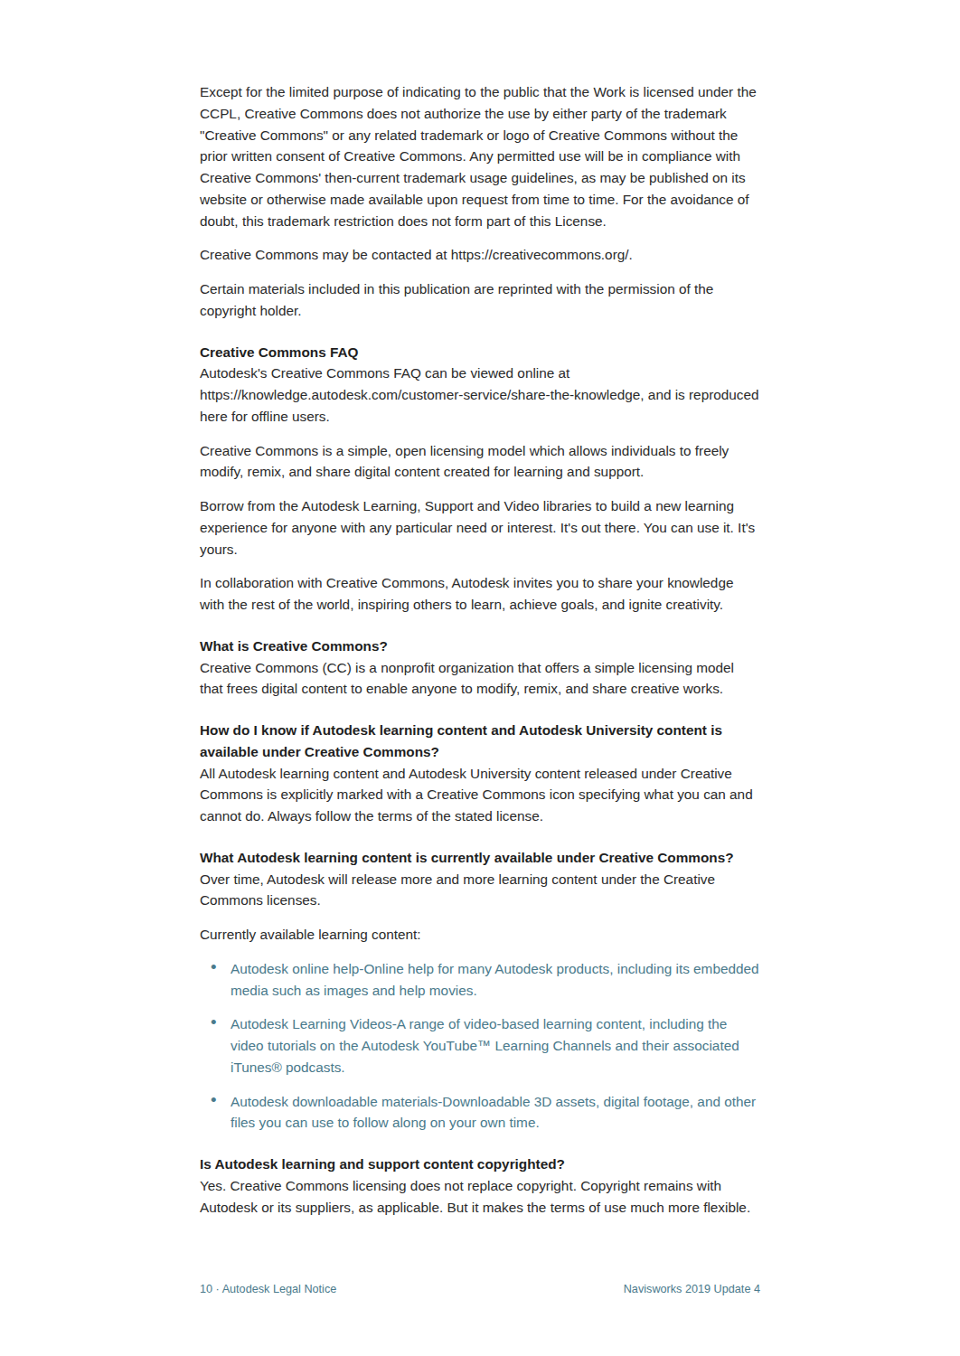Except for the limited purpose of indicating to the public that the Work is licensed under the CCPL, Creative Commons does not authorize the use by either party of the trademark "Creative Commons" or any related trademark or logo of Creative Commons without the prior written consent of Creative Commons. Any permitted use will be in compliance with Creative Commons' then-current trademark usage guidelines, as may be published on its website or otherwise made available upon request from time to time. For the avoidance of doubt, this trademark restriction does not form part of this License.
Creative Commons may be contacted at https://creativecommons.org/.
Certain materials included in this publication are reprinted with the permission of the copyright holder.
Creative Commons FAQ
Autodesk's Creative Commons FAQ can be viewed online at https://knowledge.autodesk.com/customer-service/share-the-knowledge, and is reproduced here for offline users.
Creative Commons is a simple, open licensing model which allows individuals to freely modify, remix, and share digital content created for learning and support.
Borrow from the Autodesk Learning, Support and Video libraries to build a new learning experience for anyone with any particular need or interest. It's out there. You can use it. It's yours.
In collaboration with Creative Commons, Autodesk invites you to share your knowledge with the rest of the world, inspiring others to learn, achieve goals, and ignite creativity.
What is Creative Commons?
Creative Commons (CC) is a nonprofit organization that offers a simple licensing model that frees digital content to enable anyone to modify, remix, and share creative works.
How do I know if Autodesk learning content and Autodesk University content is available under Creative Commons?
All Autodesk learning content and Autodesk University content released under Creative Commons is explicitly marked with a Creative Commons icon specifying what you can and cannot do. Always follow the terms of the stated license.
What Autodesk learning content is currently available under Creative Commons?
Over time, Autodesk will release more and more learning content under the Creative Commons licenses.
Currently available learning content:
Autodesk online help-Online help for many Autodesk products, including its embedded media such as images and help movies.
Autodesk Learning Videos-A range of video-based learning content, including the video tutorials on the Autodesk YouTube™ Learning Channels and their associated iTunes® podcasts.
Autodesk downloadable materials-Downloadable 3D assets, digital footage, and other files you can use to follow along on your own time.
Is Autodesk learning and support content copyrighted?
Yes. Creative Commons licensing does not replace copyright. Copyright remains with Autodesk or its suppliers, as applicable. But it makes the terms of use much more flexible.
10 · Autodesk Legal Notice
Navisworks 2019 Update 4